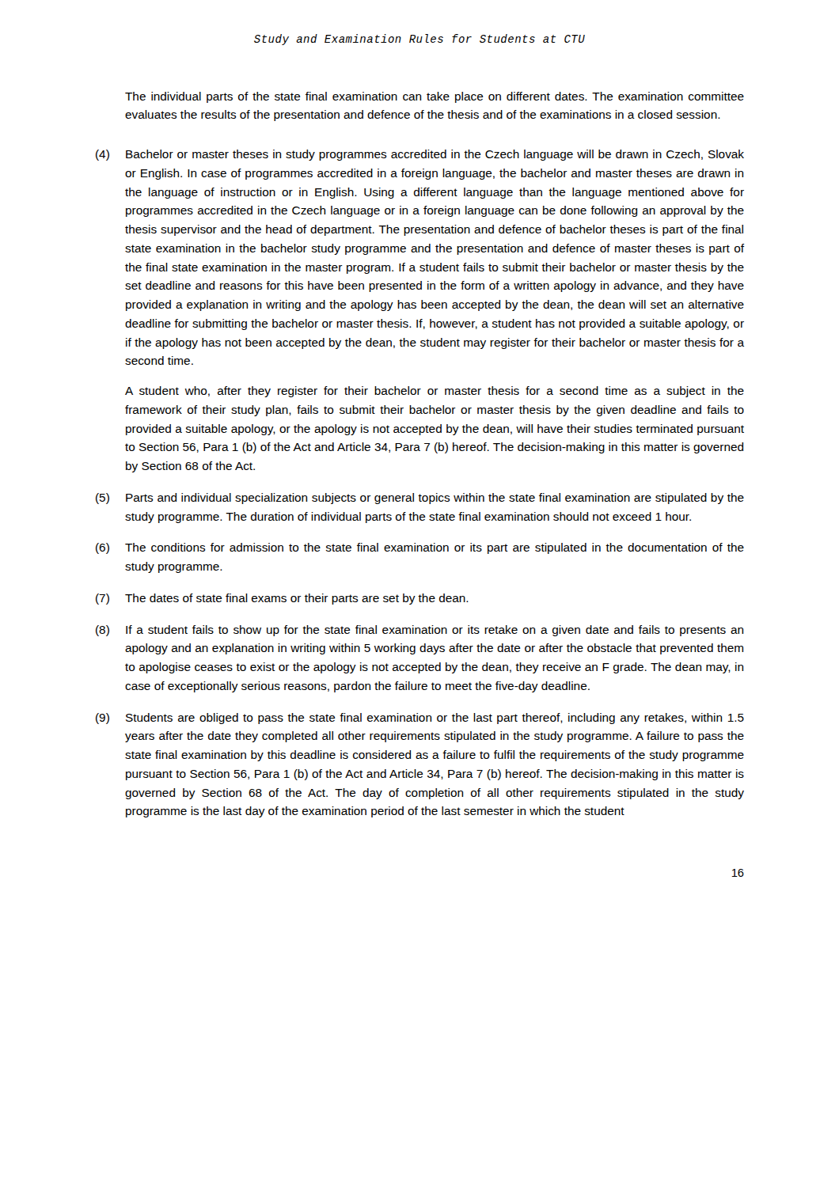Study and Examination Rules for Students at CTU
The individual parts of the state final examination can take place on different dates. The examination committee evaluates the results of the presentation and defence of the thesis and of the examinations in a closed session.
(4)
Bachelor or master theses in study programmes accredited in the Czech language will be drawn in Czech, Slovak or English. In case of programmes accredited in a foreign language, the bachelor and master theses are drawn in the language of instruction or in English. Using a different language than the language mentioned above for programmes accredited in the Czech language or in a foreign language can be done following an approval by the thesis supervisor and the head of department. The presentation and defence of bachelor theses is part of the final state examination in the bachelor study programme and the presentation and defence of master theses is part of the final state examination in the master program. If a student fails to submit their bachelor or master thesis by the set deadline and reasons for this have been presented in the form of a written apology in advance, and they have provided a explanation in writing and the apology has been accepted by the dean, the dean will set an alternative deadline for submitting the bachelor or master thesis. If, however, a student has not provided a suitable apology, or if the apology has not been accepted by the dean, the student may register for their bachelor or master thesis for a second time.
A student who, after they register for their bachelor or master thesis for a second time as a subject in the framework of their study plan, fails to submit their bachelor or master thesis by the given deadline and fails to provided a suitable apology, or the apology is not accepted by the dean, will have their studies terminated pursuant to Section 56, Para 1 (b) of the Act and Article 34, Para 7 (b) hereof. The decision-making in this matter is governed by Section 68 of the Act.
(5)
Parts and individual specialization subjects or general topics within the state final examination are stipulated by the study programme. The duration of individual parts of the state final examination should not exceed 1 hour.
(6)
The conditions for admission to the state final examination or its part are stipulated in the documentation of the study programme.
(7)
The dates of state final exams or their parts are set by the dean.
(8)
If a student fails to show up for the state final examination or its retake on a given date and fails to presents an apology and an explanation in writing within 5 working days after the date or after the obstacle that prevented them to apologise ceases to exist or the apology is not accepted by the dean, they receive an F grade. The dean may, in case of exceptionally serious reasons, pardon the failure to meet the five-day deadline.
(9)
Students are obliged to pass the state final examination or the last part thereof, including any retakes, within 1.5 years after the date they completed all other requirements stipulated in the study programme. A failure to pass the state final examination by this deadline is considered as a failure to fulfil the requirements of the study programme pursuant to Section 56, Para 1 (b) of the Act and Article 34, Para 7 (b) hereof. The decision-making in this matter is governed by Section 68 of the Act. The day of completion of all other requirements stipulated in the study programme is the last day of the examination period of the last semester in which the student
16